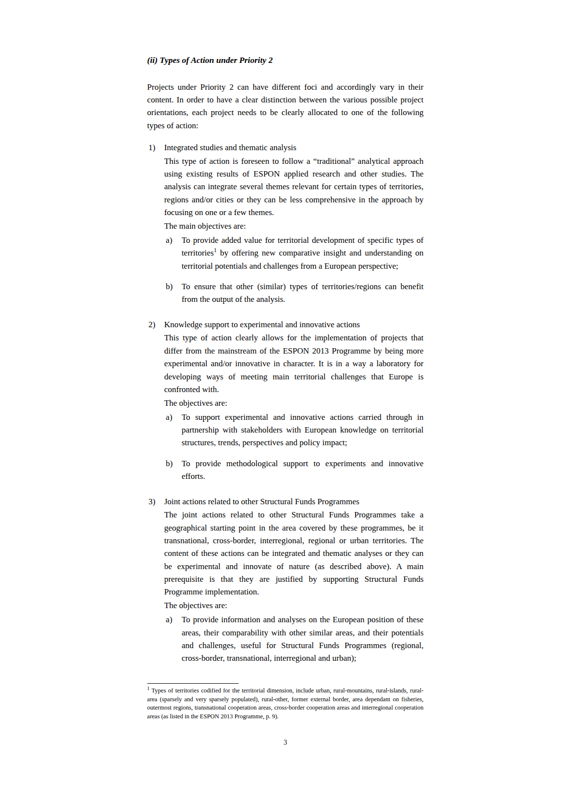(ii) Types of Action under Priority 2
Projects under Priority 2 can have different foci and accordingly vary in their content. In order to have a clear distinction between the various possible project orientations, each project needs to be clearly allocated to one of the following types of action:
Integrated studies and thematic analysis
This type of action is foreseen to follow a “traditional” analytical approach using existing results of ESPON applied research and other studies. The analysis can integrate several themes relevant for certain types of territories, regions and/or cities or they can be less comprehensive in the approach by focusing on one or a few themes.
The main objectives are:
To provide added value for territorial development of specific types of territories1 by offering new comparative insight and understanding on territorial potentials and challenges from a European perspective;
To ensure that other (similar) types of territories/regions can benefit from the output of the analysis.
Knowledge support to experimental and innovative actions
This type of action clearly allows for the implementation of projects that differ from the mainstream of the ESPON 2013 Programme by being more experimental and/or innovative in character. It is in a way a laboratory for developing ways of meeting main territorial challenges that Europe is confronted with.
The objectives are:
To support experimental and innovative actions carried through in partnership with stakeholders with European knowledge on territorial structures, trends, perspectives and policy impact;
To provide methodological support to experiments and innovative efforts.
Joint actions related to other Structural Funds Programmes
The joint actions related to other Structural Funds Programmes take a geographical starting point in the area covered by these programmes, be it transnational, cross-border, interregional, regional or urban territories. The content of these actions can be integrated and thematic analyses or they can be experimental and innovate of nature (as described above). A main prerequisite is that they are justified by supporting Structural Funds Programme implementation.
The objectives are:
To provide information and analyses on the European position of these areas, their comparability with other similar areas, and their potentials and challenges, useful for Structural Funds Programmes (regional, cross-border, transnational, interregional and urban);
1 Types of territories codified for the territorial dimension, include urban, rural-mountains, rural-islands, rural-area (sparsely and very sparsely populated), rural-other, former external border, area dependant on fisheries, outermost regions, transnational cooperation areas, cross-border cooperation areas and interregional cooperation areas (as listed in the ESPON 2013 Programme, p. 9).
3